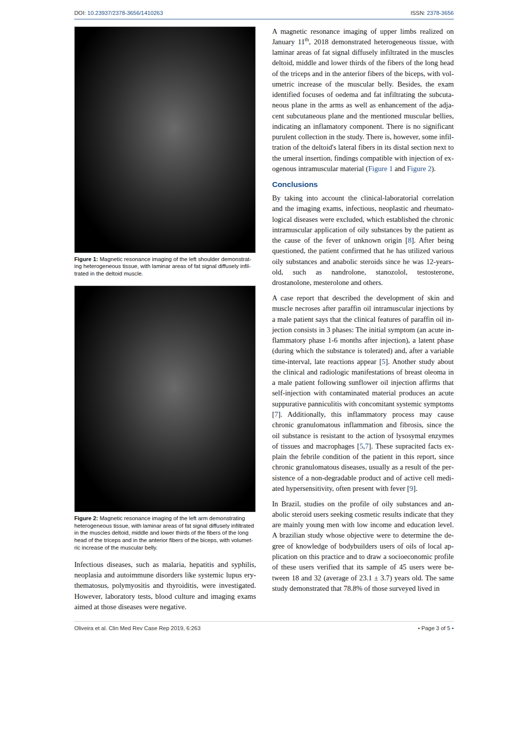DOI: 10.23937/2378-3656/1410263
ISSN: 2378-3656
Figure 1: Magnetic resonance imaging of the left shoulder demonstrating heterogeneous tissue, with laminar areas of fat signal diffusely infiltrated in the deltoid muscle.
Figure 2: Magnetic resonance imaging of the left arm demonstrating heterogeneous tissue, with laminar areas of fat signal diffusely infiltrated in the muscles deltoid, middle and lower thirds of the fibers of the long head of the triceps and in the anterior fibers of the biceps, with volumetric increase of the muscular belly.
Infectious diseases, such as malaria, hepatitis and syphilis, neoplasia and autoimmune disorders like systemic lupus erythematosus, polymyositis and thyroiditis, were investigated. However, laboratory tests, blood culture and imaging exams aimed at those diseases were negative.
A magnetic resonance imaging of upper limbs realized on January 11th, 2018 demonstrated heterogeneous tissue, with laminar areas of fat signal diffusely infiltrated in the muscles deltoid, middle and lower thirds of the fibers of the long head of the triceps and in the anterior fibers of the biceps, with volumetric increase of the muscular belly. Besides, the exam identified focuses of oedema and fat infiltrating the subcutaneous plane in the arms as well as enhancement of the adjacent subcutaneous plane and the mentioned muscular bellies, indicating an inflamatory component. There is no significant purulent collection in the study. There is, however, some infiltration of the deltoid's lateral fibers in its distal section next to the umeral insertion, findings compatible with injection of exogenous intramuscular material (Figure 1 and Figure 2).
Conclusions
By taking into account the clinical-laboratorial correlation and the imaging exams, infectious, neoplastic and rheumatological diseases were excluded, which established the chronic intramuscular application of oily substances by the patient as the cause of the fever of unknown origin [8]. After being questioned, the patient confirmed that he has utilized various oily substances and anabolic steroids since he was 12-years-old, such as nandrolone, stanozolol, testosterone, drostanolone, mesterolone and others.
A case report that described the development of skin and muscle necroses after paraffin oil intramuscular injections by a male patient says that the clinical features of paraffin oil injection consists in 3 phases: The initial symptom (an acute inflammatory phase 1-6 months after injection), a latent phase (during which the substance is tolerated) and, after a variable time-interval, late reactions appear [5]. Another study about the clinical and radiologic manifestations of breast oleoma in a male patient following sunflower oil injection affirms that self-injection with contaminated material produces an acute suppurative panniculitis with concomitant systemic symptoms [7]. Additionally, this inflammatory process may cause chronic granulomatous inflammation and fibrosis, since the oil substance is resistant to the action of lysosymal enzymes of tissues and macrophages [5,7]. These supracited facts explain the febrile condition of the patient in this report, since chronic granulomatous diseases, usually as a result of the persistence of a non-degradable product and of active cell mediated hypersensitivity, often present with fever [9].
In Brazil, studies on the profile of oily substances and anabolic steroid users seeking cosmetic results indicate that they are mainly young men with low income and education level. A brazilian study whose objective were to determine the degree of knowledge of bodybuilders users of oils of local application on this practice and to draw a socioeconomic profile of these users verified that its sample of 45 users were between 18 and 32 (average of 23.1 ± 3.7) years old. The same study demonstrated that 78.8% of those surveyed lived in
Oliveira et al. Clin Med Rev Case Rep 2019, 6:263
• Page 3 of 5 •